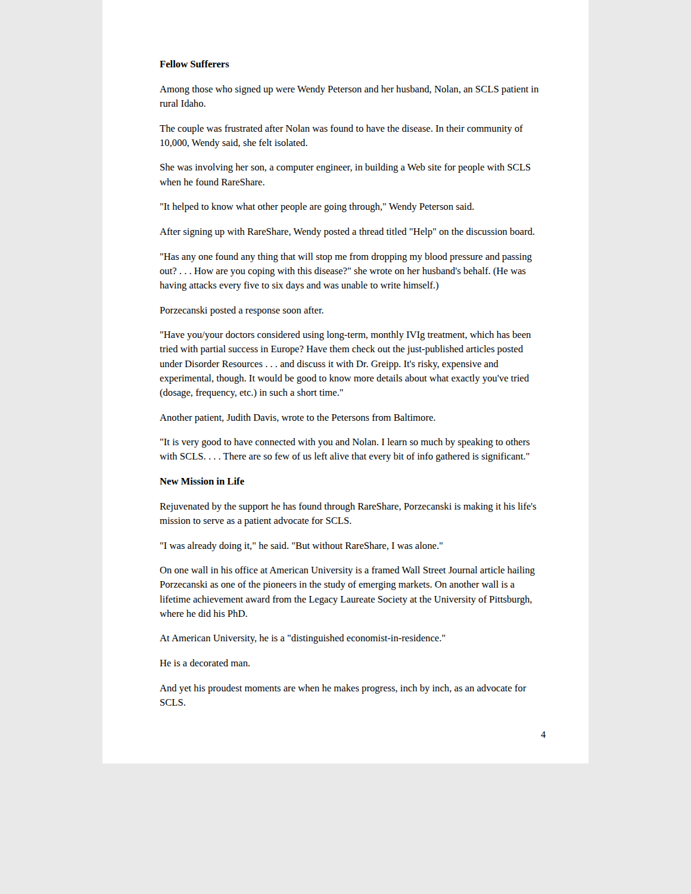Fellow Sufferers
Among those who signed up were Wendy Peterson and her husband, Nolan, an SCLS patient in rural Idaho.
The couple was frustrated after Nolan was found to have the disease. In their community of 10,000, Wendy said, she felt isolated.
She was involving her son, a computer engineer, in building a Web site for people with SCLS when he found RareShare.
"It helped to know what other people are going through," Wendy Peterson said.
After signing up with RareShare, Wendy posted a thread titled "Help" on the discussion board.
"Has any one found any thing that will stop me from dropping my blood pressure and passing out? . . . How are you coping with this disease?" she wrote on her husband's behalf. (He was having attacks every five to six days and was unable to write himself.)
Porzecanski posted a response soon after.
"Have you/your doctors considered using long-term, monthly IVIg treatment, which has been tried with partial success in Europe? Have them check out the just-published articles posted under Disorder Resources . . . and discuss it with Dr. Greipp. It's risky, expensive and experimental, though. It would be good to know more details about what exactly you've tried (dosage, frequency, etc.) in such a short time."
Another patient, Judith Davis, wrote to the Petersons from Baltimore.
"It is very good to have connected with you and Nolan. I learn so much by speaking to others with SCLS. . . . There are so few of us left alive that every bit of info gathered is significant."
New Mission in Life
Rejuvenated by the support he has found through RareShare, Porzecanski is making it his life's mission to serve as a patient advocate for SCLS.
"I was already doing it," he said. "But without RareShare, I was alone."
On one wall in his office at American University is a framed Wall Street Journal article hailing Porzecanski as one of the pioneers in the study of emerging markets. On another wall is a lifetime achievement award from the Legacy Laureate Society at the University of Pittsburgh, where he did his PhD.
At American University, he is a "distinguished economist-in-residence."
He is a decorated man.
And yet his proudest moments are when he makes progress, inch by inch, as an advocate for SCLS.
4